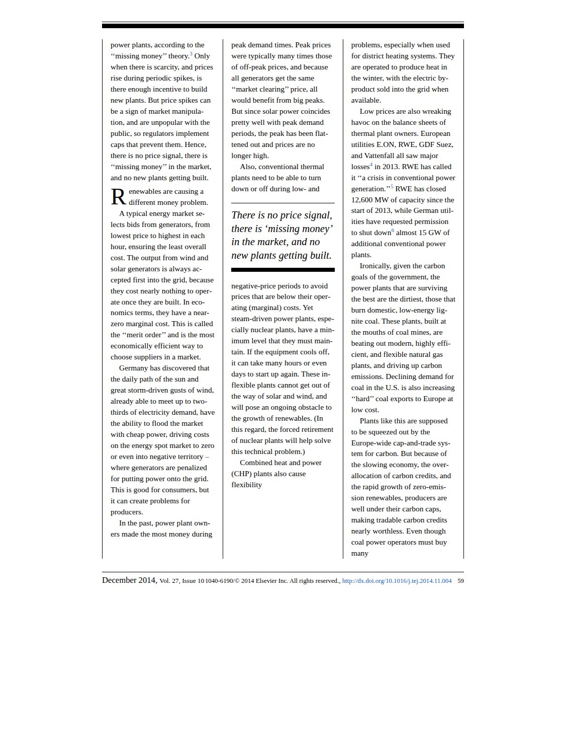power plants, according to the ‘‘missing money’’ theory.3 Only when there is scarcity, and prices rise during periodic spikes, is there enough incentive to build new plants. But price spikes can be a sign of market manipulation, and are unpopular with the public, so regulators implement caps that prevent them. Hence, there is no price signal, there is ‘‘missing money’’ in the market, and no new plants getting built.
Renewables are causing a different money problem.
A typical energy market selects bids from generators, from lowest price to highest in each hour, ensuring the least overall cost. The output from wind and solar generators is always accepted first into the grid, because they cost nearly nothing to operate once they are built. In economics terms, they have a near-zero marginal cost. This is called the ‘‘merit order’’ and is the most economically efficient way to choose suppliers in a market.
Germany has discovered that the daily path of the sun and great storm-driven gusts of wind, already able to meet up to two-thirds of electricity demand, have the ability to flood the market with cheap power, driving costs on the energy spot market to zero or even into negative territory – where generators are penalized for putting power onto the grid. This is good for consumers, but it can create problems for producers.
In the past, power plant owners made the most money during
peak demand times. Peak prices were typically many times those of off-peak prices, and because all generators get the same ‘‘market clearing’’ price, all would benefit from big peaks. But since solar power coincides pretty well with peak demand periods, the peak has been flattened out and prices are no longer high.
Also, conventional thermal plants need to be able to turn down or off during low- and
There is no price signal, there is ‘missing money’ in the market, and no new plants getting built.
negative-price periods to avoid prices that are below their operating (marginal) costs. Yet steam-driven power plants, especially nuclear plants, have a minimum level that they must maintain. If the equipment cools off, it can take many hours or even days to start up again. These inflexible plants cannot get out of the way of solar and wind, and will pose an ongoing obstacle to the growth of renewables. (In this regard, the forced retirement of nuclear plants will help solve this technical problem.)
Combined heat and power (CHP) plants also cause flexibility
problems, especially when used for district heating systems. They are operated to produce heat in the winter, with the electric by-product sold into the grid when available.
Low prices are also wreaking havoc on the balance sheets of thermal plant owners. European utilities E.ON, RWE, GDF Suez, and Vattenfall all saw major losses4 in 2013. RWE has called it ‘‘a crisis in conventional power generation.’’5 RWE has closed 12,600 MW of capacity since the start of 2013, while German utilities have requested permission to shut down6 almost 15 GW of additional conventional power plants.
Ironically, given the carbon goals of the government, the power plants that are surviving the best are the dirtiest, those that burn domestic, low-energy lignite coal. These plants, built at the mouths of coal mines, are beating out modern, highly efficient, and flexible natural gas plants, and driving up carbon emissions. Declining demand for coal in the U.S. is also increasing ‘‘hard’’ coal exports to Europe at low cost.
Plants like this are supposed to be squeezed out by the Europe-wide cap-and-trade system for carbon. But because of the slowing economy, the over-allocation of carbon credits, and the rapid growth of zero-emission renewables, producers are well under their carbon caps, making tradable carbon credits nearly worthless. Even though coal power operators must buy many
December 2014, Vol. 27, Issue 10
1040-6190/© 2014 Elsevier Inc. All rights reserved., http://dx.doi.org/10.1016/j.tej.2014.11.004
59